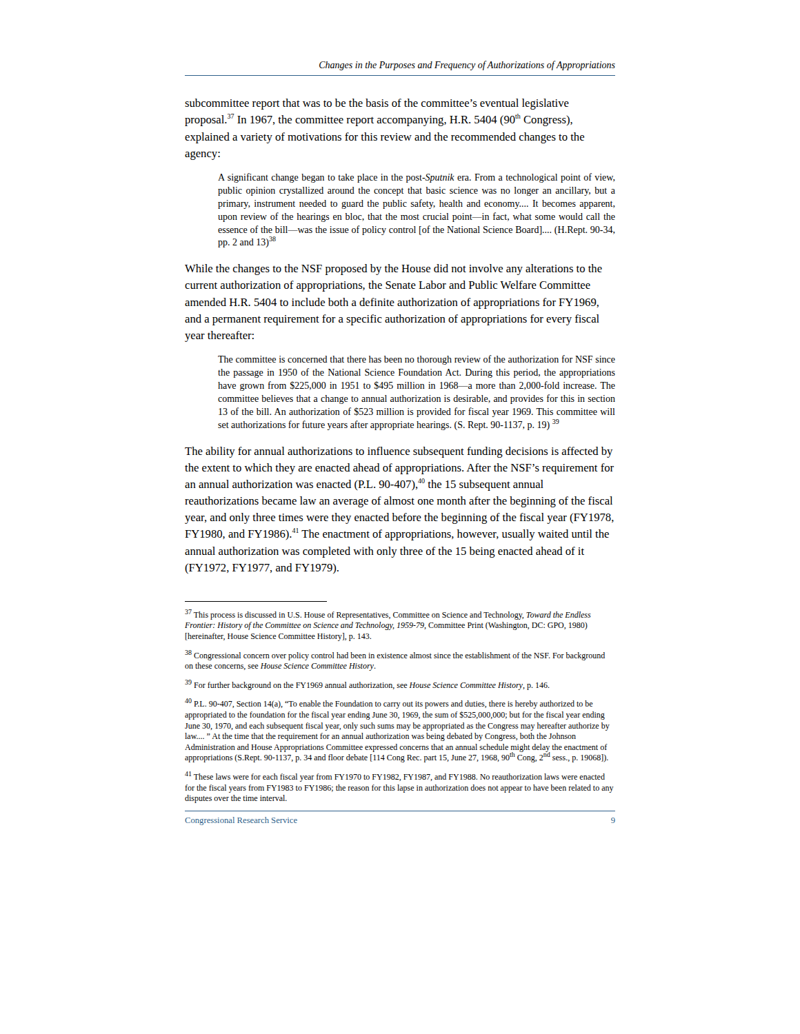Changes in the Purposes and Frequency of Authorizations of Appropriations
subcommittee report that was to be the basis of the committee’s eventual legislative proposal.37 In 1967, the committee report accompanying, H.R. 5404 (90th Congress), explained a variety of motivations for this review and the recommended changes to the agency:
A significant change began to take place in the post-Sputnik era. From a technological point of view, public opinion crystallized around the concept that basic science was no longer an ancillary, but a primary, instrument needed to guard the public safety, health and economy.... It becomes apparent, upon review of the hearings en bloc, that the most crucial point—in fact, what some would call the essence of the bill—was the issue of policy control [of the National Science Board].... (H.Rept. 90-34, pp. 2 and 13)38
While the changes to the NSF proposed by the House did not involve any alterations to the current authorization of appropriations, the Senate Labor and Public Welfare Committee amended H.R. 5404 to include both a definite authorization of appropriations for FY1969, and a permanent requirement for a specific authorization of appropriations for every fiscal year thereafter:
The committee is concerned that there has been no thorough review of the authorization for NSF since the passage in 1950 of the National Science Foundation Act. During this period, the appropriations have grown from $225,000 in 1951 to $495 million in 1968—a more than 2,000-fold increase. The committee believes that a change to annual authorization is desirable, and provides for this in section 13 of the bill. An authorization of $523 million is provided for fiscal year 1969. This committee will set authorizations for future years after appropriate hearings. (S. Rept. 90-1137, p. 19) 39
The ability for annual authorizations to influence subsequent funding decisions is affected by the extent to which they are enacted ahead of appropriations. After the NSF’s requirement for an annual authorization was enacted (P.L. 90-407),40 the 15 subsequent annual reauthorizations became law an average of almost one month after the beginning of the fiscal year, and only three times were they enacted before the beginning of the fiscal year (FY1978, FY1980, and FY1986).41 The enactment of appropriations, however, usually waited until the annual authorization was completed with only three of the 15 being enacted ahead of it (FY1972, FY1977, and FY1979).
37 This process is discussed in U.S. House of Representatives, Committee on Science and Technology, Toward the Endless Frontier: History of the Committee on Science and Technology, 1959-79, Committee Print (Washington, DC: GPO, 1980) [hereinafter, House Science Committee History], p. 143.
38 Congressional concern over policy control had been in existence almost since the establishment of the NSF. For background on these concerns, see House Science Committee History.
39 For further background on the FY1969 annual authorization, see House Science Committee History, p. 146.
40 P.L. 90-407, Section 14(a), “To enable the Foundation to carry out its powers and duties, there is hereby authorized to be appropriated to the foundation for the fiscal year ending June 30, 1969, the sum of $525,000,000; but for the fiscal year ending June 30, 1970, and each subsequent fiscal year, only such sums may be appropriated as the Congress may hereafter authorize by law.... ” At the time that the requirement for an annual authorization was being debated by Congress, both the Johnson Administration and House Appropriations Committee expressed concerns that an annual schedule might delay the enactment of appropriations (S.Rept. 90-1137, p. 34 and floor debate [114 Cong Rec. part 15, June 27, 1968, 90th Cong, 2nd sess., p. 19068]).
41 These laws were for each fiscal year from FY1970 to FY1982, FY1987, and FY1988. No reauthorization laws were enacted for the fiscal years from FY1983 to FY1986; the reason for this lapse in authorization does not appear to have been related to any disputes over the time interval.
Congressional Research Service 9